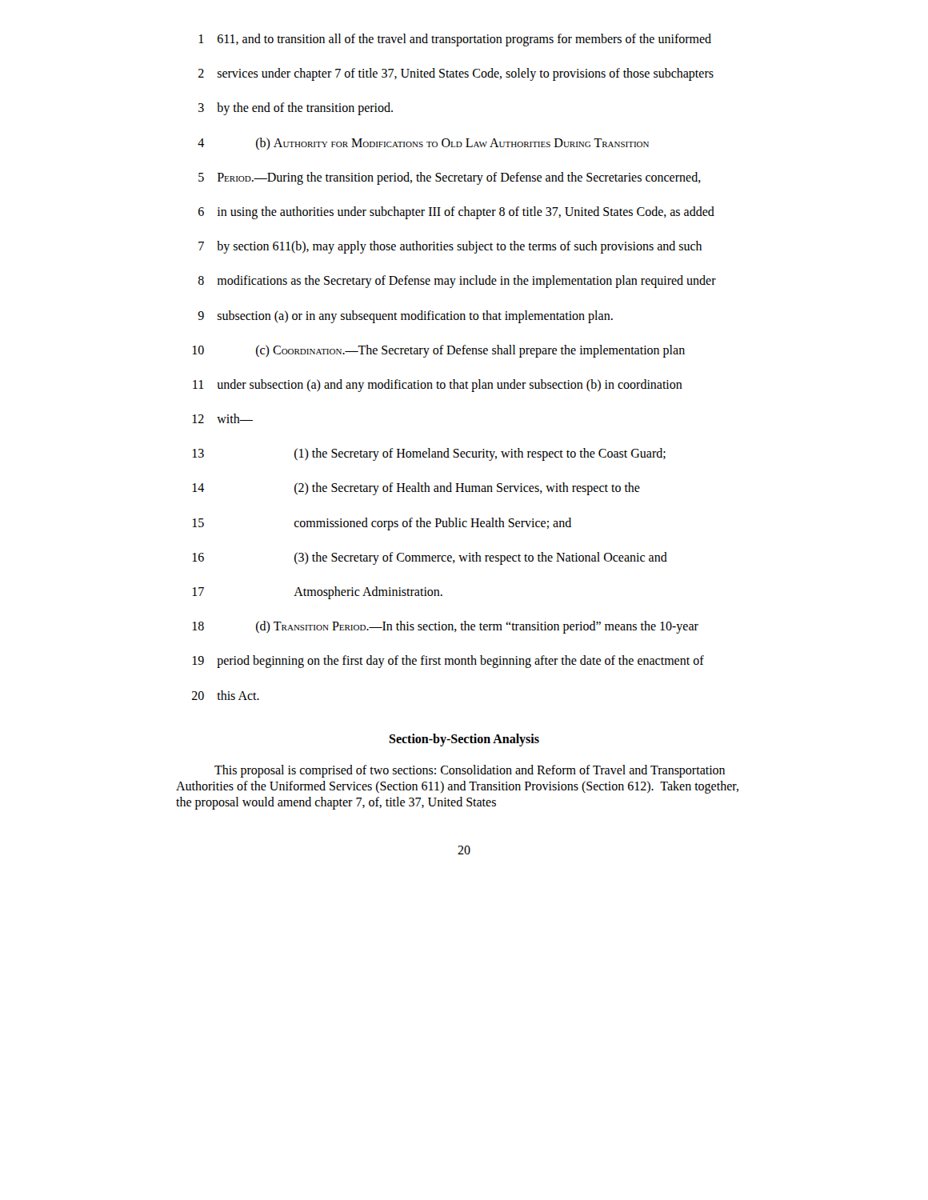611, and to transition all of the travel and transportation programs for members of the uniformed
services under chapter 7 of title 37, United States Code, solely to provisions of those subchapters
by the end of the transition period.
(b) Authority for Modifications to Old Law Authorities During Transition
Period.—During the transition period, the Secretary of Defense and the Secretaries concerned,
in using the authorities under subchapter III of chapter 8 of title 37, United States Code, as added
by section 611(b), may apply those authorities subject to the terms of such provisions and such
modifications as the Secretary of Defense may include in the implementation plan required under
subsection (a) or in any subsequent modification to that implementation plan.
(c) Coordination.—The Secretary of Defense shall prepare the implementation plan
under subsection (a) and any modification to that plan under subsection (b) in coordination
with—
(1) the Secretary of Homeland Security, with respect to the Coast Guard;
(2) the Secretary of Health and Human Services, with respect to the
commissioned corps of the Public Health Service; and
(3) the Secretary of Commerce, with respect to the National Oceanic and
Atmospheric Administration.
(d) Transition Period.—In this section, the term “transition period” means the 10-year
period beginning on the first day of the first month beginning after the date of the enactment of
this Act.
Section-by-Section Analysis
This proposal is comprised of two sections: Consolidation and Reform of Travel and Transportation Authorities of the Uniformed Services (Section 611) and Transition Provisions (Section 612). Taken together, the proposal would amend chapter 7, of, title 37, United States
20